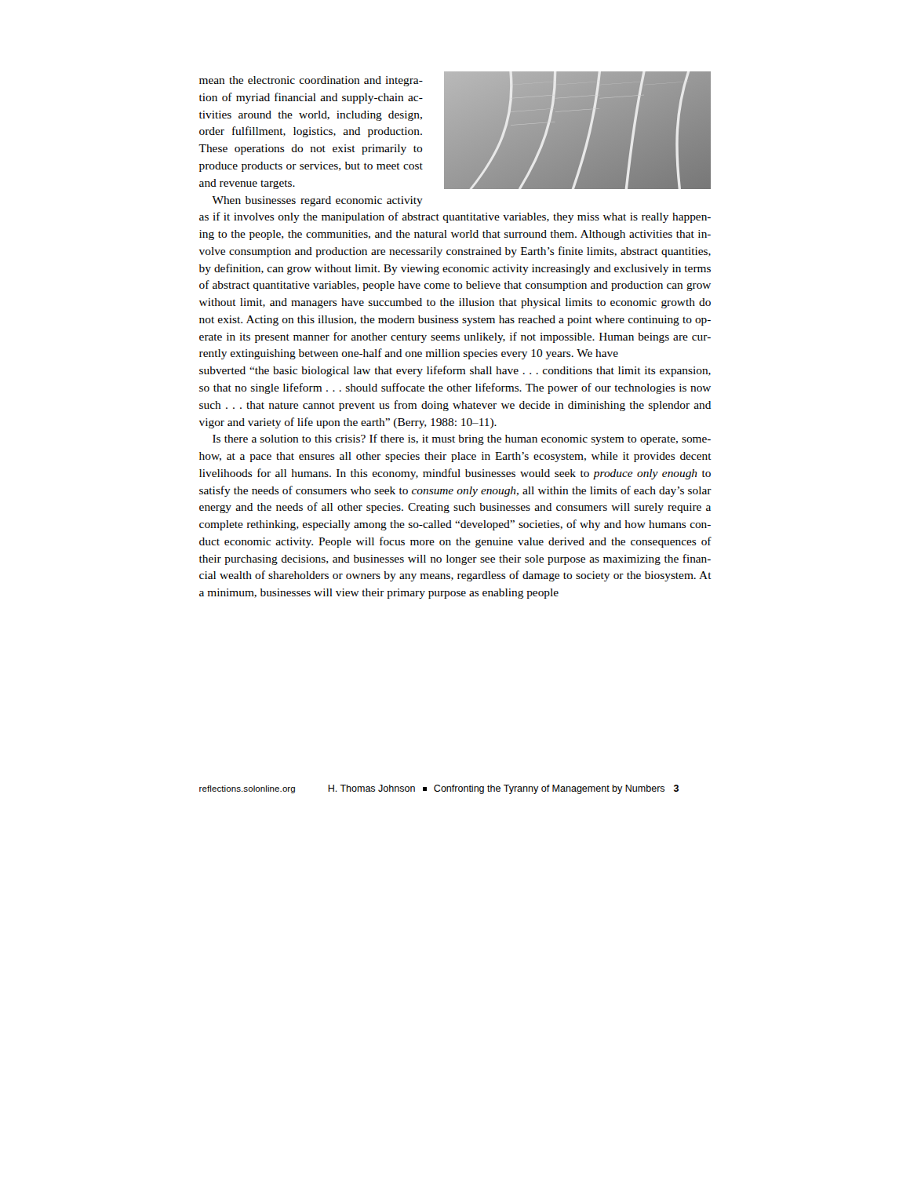mean the electronic coordination and integration of myriad financial and supply-chain activities around the world, including design, order fulfillment, logistics, and production. These operations do not exist primarily to produce products or services, but to meet cost and revenue targets.
When businesses regard economic activity as if it involves only the manipulation of abstract quantitative variables, they miss what is really happening to the people, the communities, and the natural world that surround them. Although activities that involve consumption and production are necessarily constrained by Earth’s finite limits, abstract quantities, by definition, can grow without limit. By viewing economic activity increasingly and exclusively in terms of abstract quantitative variables, people have come to believe that consumption and production can grow without limit, and managers have succumbed to the illusion that physical limits to economic growth do not exist. Acting on this illusion, the modern business system has reached a point where continuing to operate in its present manner for another century seems unlikely, if not impossible. Human beings are currently extinguishing between one-half and one million species every 10 years. We have
subverted “the basic biological law that every lifeform shall have . . . conditions that limit its expansion, so that no single lifeform . . . should suffocate the other lifeforms. The power of our technologies is now such . . . that nature cannot prevent us from doing whatever we decide in diminishing the splendor and vigor and variety of life upon the earth” (Berry, 1988: 10–11).
Is there a solution to this crisis? If there is, it must bring the human economic system to operate, somehow, at a pace that ensures all other species their place in Earth’s ecosystem, while it provides decent livelihoods for all humans. In this economy, mindful businesses would seek to produce only enough to satisfy the needs of consumers who seek to consume only enough, all within the limits of each day’s solar energy and the needs of all other species. Creating such businesses and consumers will surely require a complete rethinking, especially among the so-called “developed” societies, of why and how humans conduct economic activity. People will focus more on the genuine value derived and the consequences of their purchasing decisions, and businesses will no longer see their sole purpose as maximizing the financial wealth of shareholders or owners by any means, regardless of damage to society or the biosystem. At a minimum, businesses will view their primary purpose as enabling people
reflections.solonline.org H. Thomas Johnson Confronting the Tyranny of Management by Numbers 3